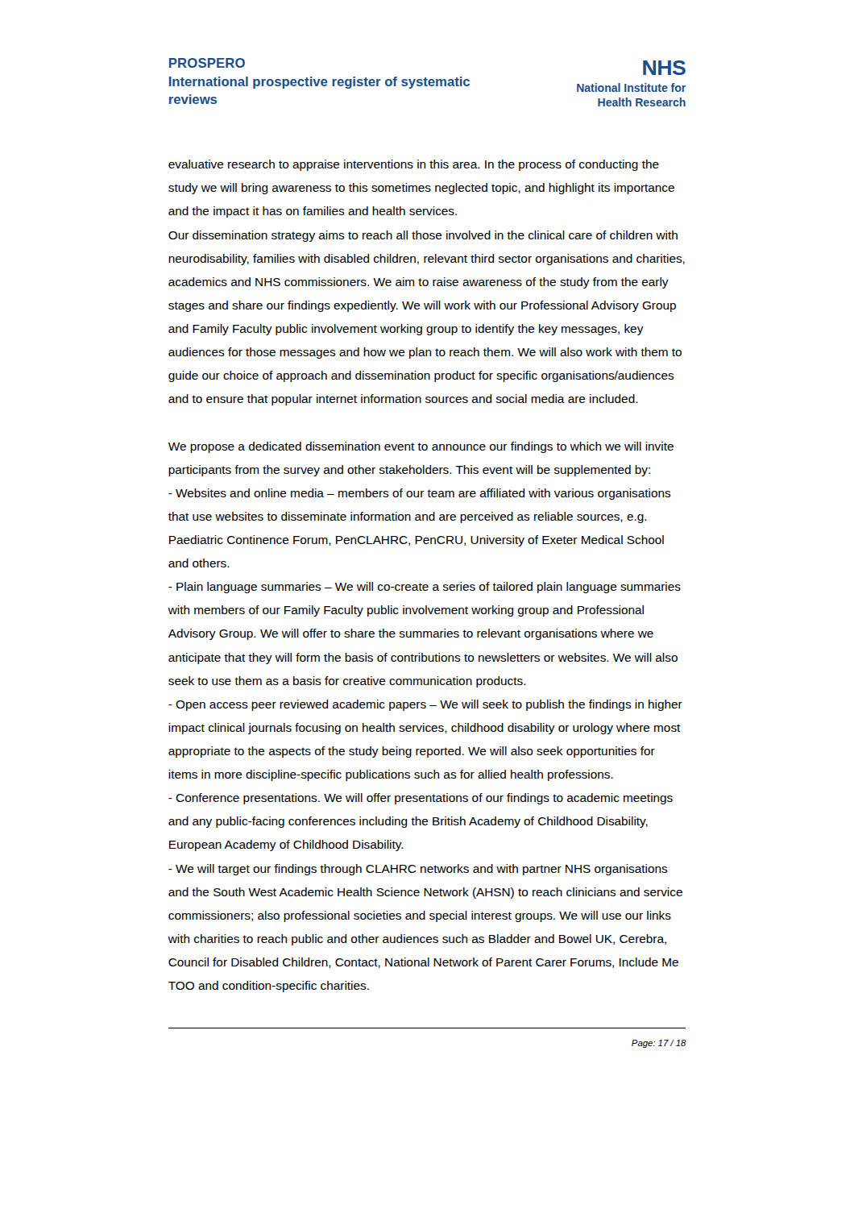PROSPERO International prospective register of systematic reviews
NHS National Institute for Health Research
evaluative research to appraise interventions in this area. In the process of conducting the study we will bring awareness to this sometimes neglected topic, and highlight its importance and the impact it has on families and health services.
Our dissemination strategy aims to reach all those involved in the clinical care of children with neurodisability, families with disabled children, relevant third sector organisations and charities, academics and NHS commissioners. We aim to raise awareness of the study from the early stages and share our findings expediently. We will work with our Professional Advisory Group and Family Faculty public involvement working group to identify the key messages, key audiences for those messages and how we plan to reach them. We will also work with them to guide our choice of approach and dissemination product for specific organisations/audiences and to ensure that popular internet information sources and social media are included.
We propose a dedicated dissemination event to announce our findings to which we will invite participants from the survey and other stakeholders. This event will be supplemented by:
- Websites and online media – members of our team are affiliated with various organisations that use websites to disseminate information and are perceived as reliable sources, e.g. Paediatric Continence Forum, PenCLAHRC, PenCRU, University of Exeter Medical School and others.
- Plain language summaries – We will co-create a series of tailored plain language summaries with members of our Family Faculty public involvement working group and Professional Advisory Group. We will offer to share the summaries to relevant organisations where we anticipate that they will form the basis of contributions to newsletters or websites. We will also seek to use them as a basis for creative communication products.
- Open access peer reviewed academic papers – We will seek to publish the findings in higher impact clinical journals focusing on health services, childhood disability or urology where most appropriate to the aspects of the study being reported. We will also seek opportunities for items in more discipline-specific publications such as for allied health professions.
- Conference presentations. We will offer presentations of our findings to academic meetings and any public-facing conferences including the British Academy of Childhood Disability, European Academy of Childhood Disability.
- We will target our findings through CLAHRC networks and with partner NHS organisations and the South West Academic Health Science Network (AHSN) to reach clinicians and service commissioners; also professional societies and special interest groups. We will use our links with charities to reach public and other audiences such as Bladder and Bowel UK, Cerebra, Council for Disabled Children, Contact, National Network of Parent Carer Forums, Include Me TOO and condition-specific charities.
Page: 17 / 18